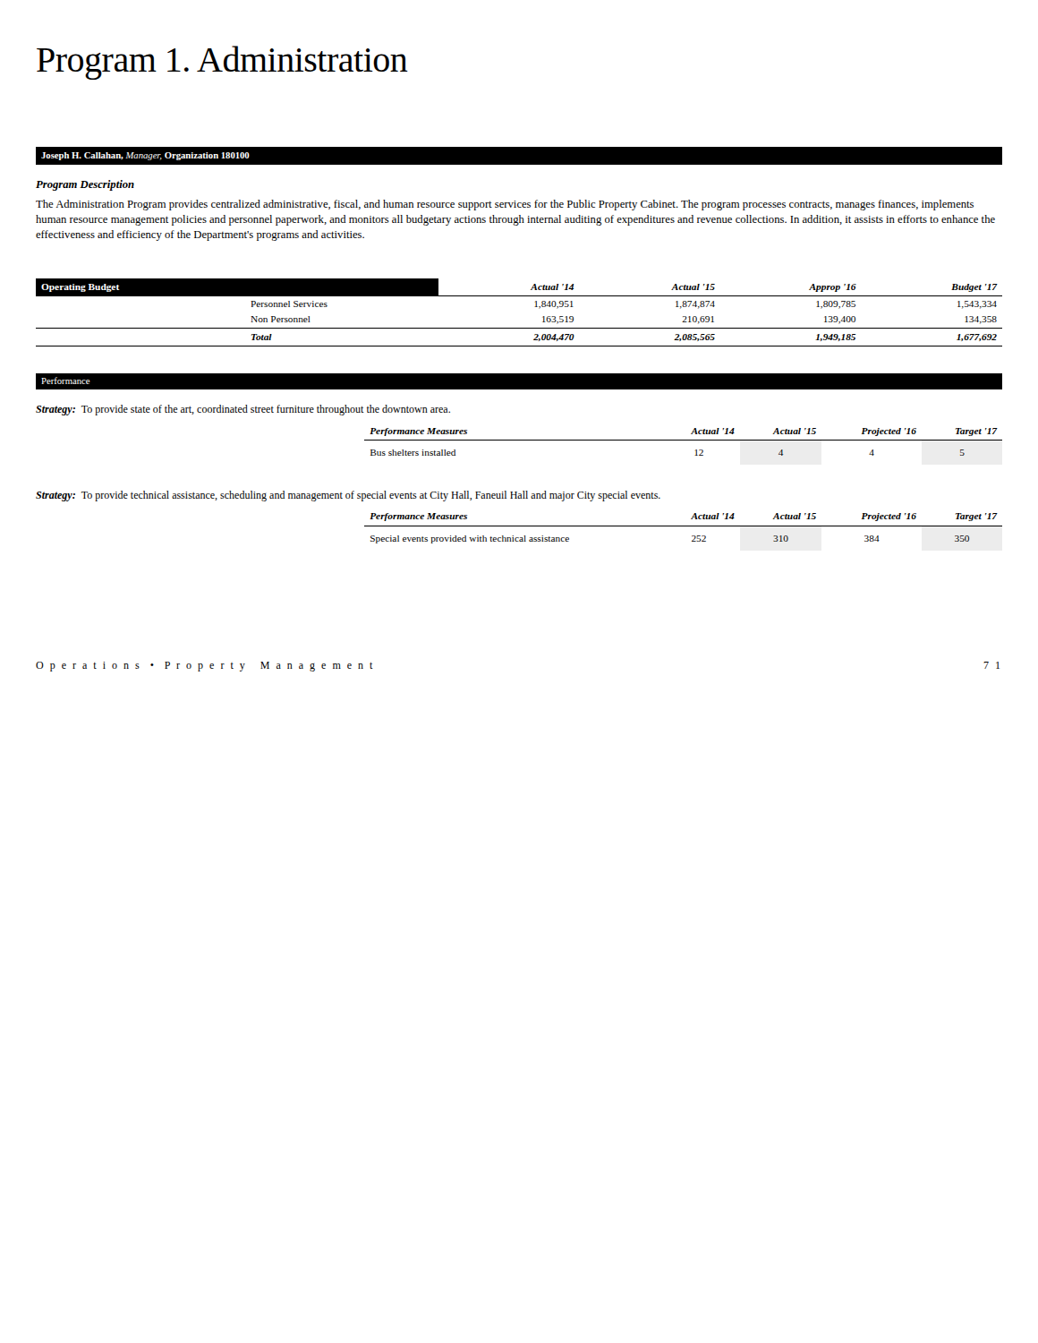Program 1. Administration
Joseph H. Callahan, Manager, Organization 180100
Program Description
The Administration Program provides centralized administrative, fiscal, and human resource support services for the Public Property Cabinet. The program processes contracts, manages finances, implements human resource management policies and personnel paperwork, and monitors all budgetary actions through internal auditing of expenditures and revenue collections. In addition, it assists in efforts to enhance the effectiveness and efficiency of the Department's programs and activities.
| Operating Budget | Actual '14 | Actual '15 | Approp '16 | Budget '17 |
| --- | --- | --- | --- | --- |
| Personnel Services | 1,840,951 | 1,874,874 | 1,809,785 | 1,543,334 |
| Non Personnel | 163,519 | 210,691 | 139,400 | 134,358 |
| Total | 2,004,470 | 2,085,565 | 1,949,185 | 1,677,692 |
Performance
Strategy: To provide state of the art, coordinated street furniture throughout the downtown area.
| Performance Measures | Actual '14 | Actual '15 | Projected '16 | Target '17 |
| --- | --- | --- | --- | --- |
| Bus shelters installed | 12 | 4 | 4 | 5 |
Strategy: To provide technical assistance, scheduling and management of special events at City Hall, Faneuil Hall and major City special events.
| Performance Measures | Actual '14 | Actual '15 | Projected '16 | Target '17 |
| --- | --- | --- | --- | --- |
| Special events provided with technical assistance | 252 | 310 | 384 | 350 |
7 1 O p e r a t i o n s • P r o p e r t y M a n a g e m e n t